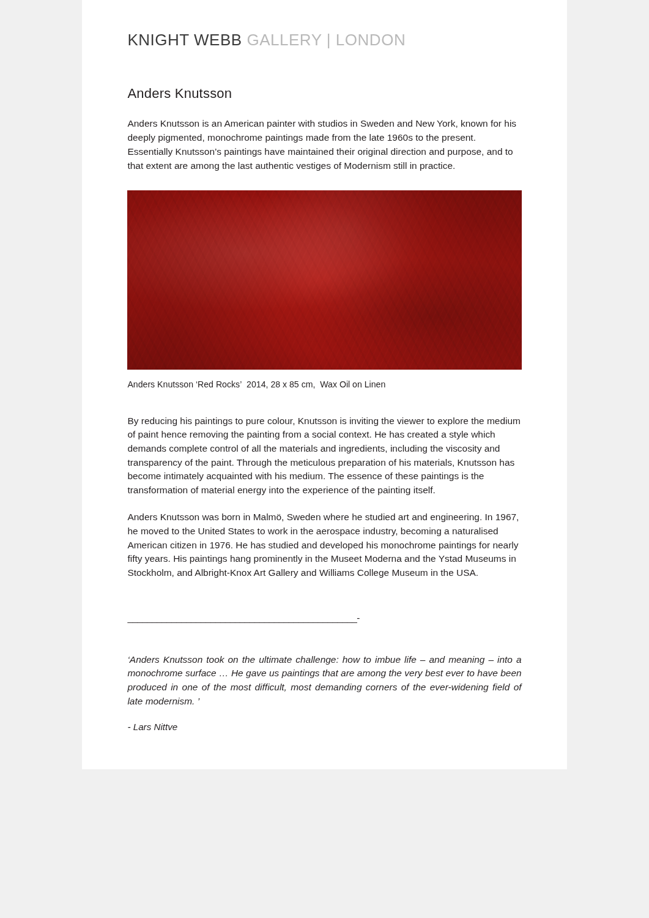KNIGHT WEBB GALLERY | LONDON
Anders Knutsson
Anders Knutsson is an American painter with studios in Sweden and New York, known for his deeply pigmented, monochrome paintings made from the late 1960s to the present. Essentially Knutsson’s paintings have maintained their original direction and purpose, and to that extent are among the last authentic vestiges of Modernism still in practice.
Anders Knutsson ‘Red Rocks’ 2014, 28 x 85 cm, Wax Oil on Linen
By reducing his paintings to pure colour, Knutsson is inviting the viewer to explore the medium of paint hence removing the painting from a social context. He has created a style which demands complete control of all the materials and ingredients, including the viscosity and transparency of the paint. Through the meticulous preparation of his materials, Knutsson has become intimately acquainted with his medium. The essence of these paintings is the transformation of material energy into the experience of the painting itself.
Anders Knutsson was born in Malmö, Sweden where he studied art and engineering. In 1967, he moved to the United States to work in the aerospace industry, becoming a naturalised American citizen in 1976. He has studied and developed his monochrome paintings for nearly fifty years. His paintings hang prominently in the Museet Moderna and the Ystad Museums in Stockholm, and Albright-Knox Art Gallery and Williams College Museum in the USA.
_______________________________________________-
‘Anders Knutsson took on the ultimate challenge: how to imbue life – and meaning – into a monochrome surface … He gave us paintings that are among the very best ever to have been produced in one of the most difficult, most demanding corners of the ever-widening field of late modernism. ’
- Lars Nittve